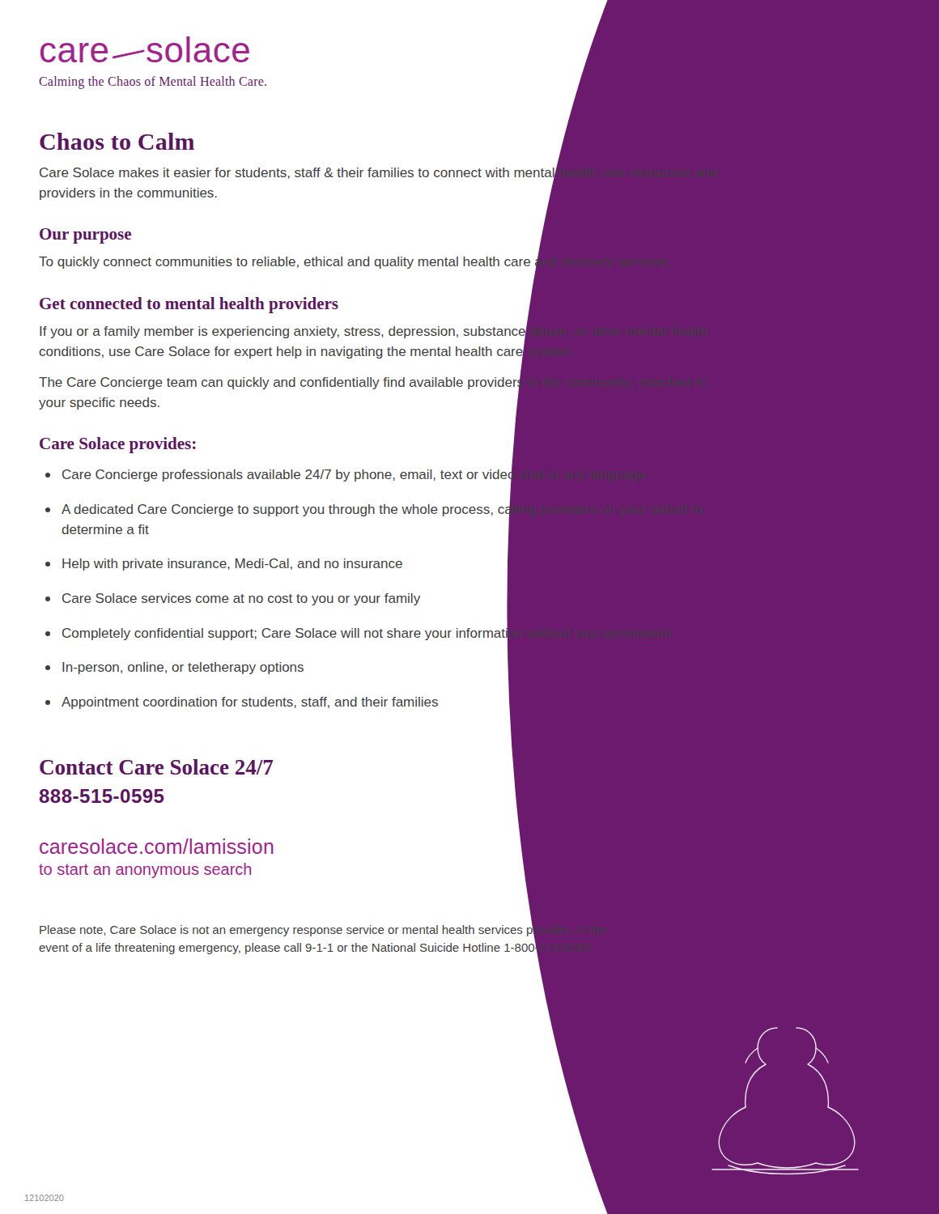care—solace
Calming the Chaos of Mental Health Care.
Chaos to Calm
Care Solace makes it easier for students, staff & their families to connect with mental health care resources and providers in the communities.
Our purpose
To quickly connect communities to reliable, ethical and quality mental health care and recovery services.
Get connected to mental health providers
If you or a family member is experiencing anxiety, stress, depression, substance abuse, or other mental health conditions, use Care Solace for expert help in navigating the mental health care system.
The Care Concierge team can quickly and confidentially find available providers in the community, matched to your specific needs.
Care Solace provides:
Care Concierge professionals available 24/7 by phone, email, text or video chat in any language
A dedicated Care Concierge to support you through the whole process, calling providers on your behalf to determine a fit
Help with private insurance, Medi-Cal, and no insurance
Care Solace services come at no cost to you or your family
Completely confidential support; Care Solace will not share your information without your permission
In-person, online, or teletherapy options
Appointment coordination for students, staff, and their families
Contact Care Solace 24/7
888-515-0595
caresolace.com/lamission
to start an anonymous search
Please note, Care Solace is not an emergency response service or mental health services provider. In the event of a life threatening emergency, please call 9-1-1 or the National Suicide Hotline 1-800-273-8255.
12102020